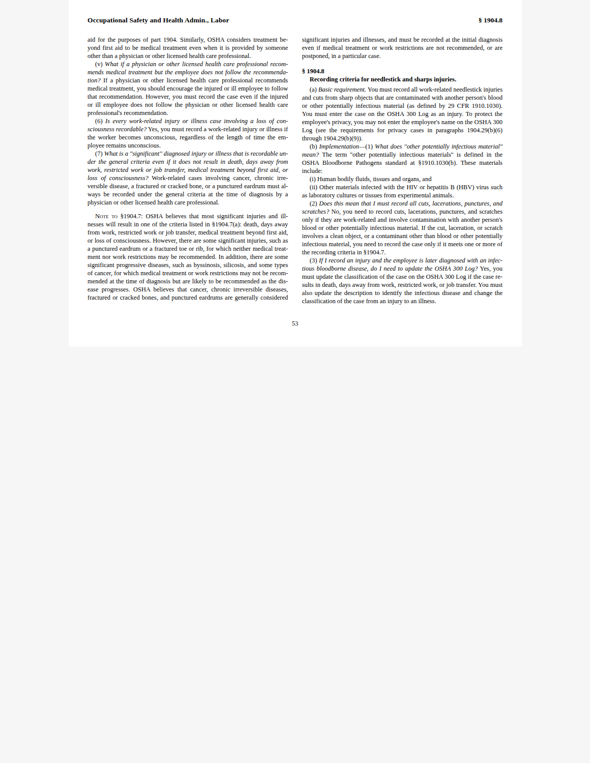Occupational Safety and Health Admin., Labor § 1904.8
aid for the purposes of part 1904. Similarly, OSHA considers treatment beyond first aid to be medical treatment even when it is provided by someone other than a physician or other licensed health care professional.
(v) What if a physician or other licensed health care professional recommends medical treatment but the employee does not follow the recommendation? If a physician or other licensed health care professional recommends medical treatment, you should encourage the injured or ill employee to follow that recommendation. However, you must record the case even if the injured or ill employee does not follow the physician or other licensed health care professional's recommendation.
(6) Is every work-related injury or illness case involving a loss of consciousness recordable? Yes, you must record a work-related injury or illness if the worker becomes unconscious, regardless of the length of time the employee remains unconscious.
(7) What is a ''significant'' diagnosed injury or illness that is recordable under the general criteria even if it does not result in death, days away from work, restricted work or job transfer, medical treatment beyond first aid, or loss of consciousness? Work-related cases involving cancer, chronic irreversible disease, a fractured or cracked bone, or a punctured eardrum must always be recorded under the general criteria at the time of diagnosis by a physician or other licensed health care professional.
Note to §1904.7: OSHA believes that most significant injuries and illnesses will result in one of the criteria listed in §1904.7(a): death, days away from work, restricted work or job transfer, medical treatment beyond first aid, or loss of consciousness. However, there are some significant injuries, such as a punctured eardrum or a fractured toe or rib, for which neither medical treatment nor work restrictions may be recommended. In addition, there are some significant progressive diseases, such as byssinosis, silicosis, and some types of cancer, for which medical treatment or work restrictions may not be recommended at the time of diagnosis but are likely to be recommended as the disease progresses. OSHA believes that cancer, chronic irreversible diseases, fractured or cracked bones, and punctured eardrums are generally considered significant injuries and illnesses, and must be recorded at the initial diagnosis even if medical treatment or work restrictions are not recommended, or are postponed, in a particular case.
§ 1904.8 Recording criteria for needlestick and sharps injuries.
(a) Basic requirement. You must record all work-related needlestick injuries and cuts from sharp objects that are contaminated with another person's blood or other potentially infectious material (as defined by 29 CFR 1910.1030). You must enter the case on the OSHA 300 Log as an injury. To protect the employee's privacy, you may not enter the employee's name on the OSHA 300 Log (see the requirements for privacy cases in paragraphs 1904.29(b)(6) through 1904.29(b)(9)).
(b) Implementation—(1) What does ''other potentially infectious material'' mean? The term ''other potentially infectious materials'' is defined in the OSHA Bloodborne Pathogens standard at §1910.1030(b). These materials include:
(i) Human bodily fluids, tissues and organs, and
(ii) Other materials infected with the HIV or hepatitis B (HBV) virus such as laboratory cultures or tissues from experimental animals.
(2) Does this mean that I must record all cuts, lacerations, punctures, and scratches? No, you need to record cuts, lacerations, punctures, and scratches only if they are work-related and involve contamination with another person's blood or other potentially infectious material. If the cut, laceration, or scratch involves a clean object, or a contaminant other than blood or other potentially infectious material, you need to record the case only if it meets one or more of the recording criteria in §1904.7.
(3) If I record an injury and the employee is later diagnosed with an infectious bloodborne disease, do I need to update the OSHA 300 Log? Yes, you must update the classification of the case on the OSHA 300 Log if the case results in death, days away from work, restricted work, or job transfer. You must also update the description to identify the infectious disease and change the classification of the case from an injury to an illness.
53